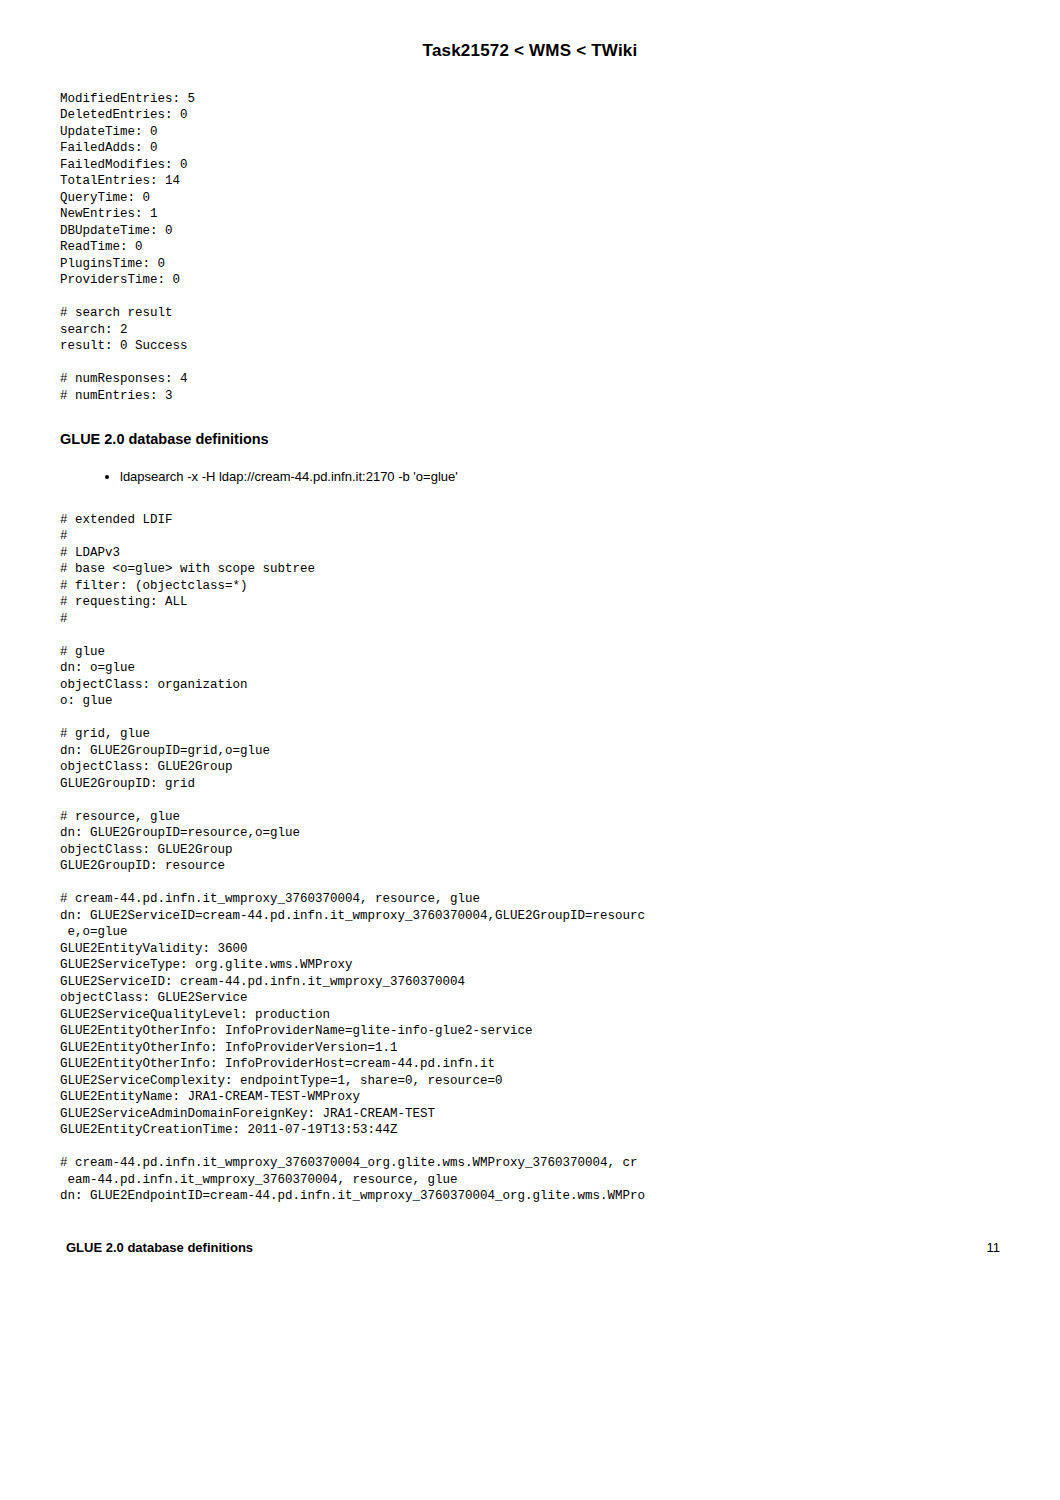Task21572 < WMS < TWiki
ModifiedEntries: 5
DeletedEntries: 0
UpdateTime: 0
FailedAdds: 0
FailedModifies: 0
TotalEntries: 14
QueryTime: 0
NewEntries: 1
DBUpdateTime: 0
ReadTime: 0
PluginsTime: 0
ProvidersTime: 0

# search result
search: 2
result: 0 Success

# numResponses: 4
# numEntries: 3
GLUE 2.0 database definitions
ldapsearch -x -H ldap://cream-44.pd.infn.it:2170 -b 'o=glue'
# extended LDIF
#
# LDAPv3
# base <o=glue> with scope subtree
# filter: (objectclass=*)
# requesting: ALL
#

# glue
dn: o=glue
objectClass: organization
o: glue

# grid, glue
dn: GLUE2GroupID=grid,o=glue
objectClass: GLUE2Group
GLUE2GroupID: grid

# resource, glue
dn: GLUE2GroupID=resource,o=glue
objectClass: GLUE2Group
GLUE2GroupID: resource

# cream-44.pd.infn.it_wmproxy_3760370004, resource, glue
dn: GLUE2ServiceID=cream-44.pd.infn.it_wmproxy_3760370004,GLUE2GroupID=resourc
 e,o=glue
GLUE2EntityValidity: 3600
GLUE2ServiceType: org.glite.wms.WMProxy
GLUE2ServiceID: cream-44.pd.infn.it_wmproxy_3760370004
objectClass: GLUE2Service
GLUE2ServiceQualityLevel: production
GLUE2EntityOtherInfo: InfoProviderName=glite-info-glue2-service
GLUE2EntityOtherInfo: InfoProviderVersion=1.1
GLUE2EntityOtherInfo: InfoProviderHost=cream-44.pd.infn.it
GLUE2ServiceComplexity: endpointType=1, share=0, resource=0
GLUE2EntityName: JRA1-CREAM-TEST-WMProxy
GLUE2ServiceAdminDomainForeignKey: JRA1-CREAM-TEST
GLUE2EntityCreationTime: 2011-07-19T13:53:44Z

# cream-44.pd.infn.it_wmproxy_3760370004_org.glite.wms.WMProxy_3760370004, cr
 eam-44.pd.infn.it_wmproxy_3760370004, resource, glue
dn: GLUE2EndpointID=cream-44.pd.infn.it_wmproxy_3760370004_org.glite.wms.WMPro
GLUE 2.0 database definitions 11